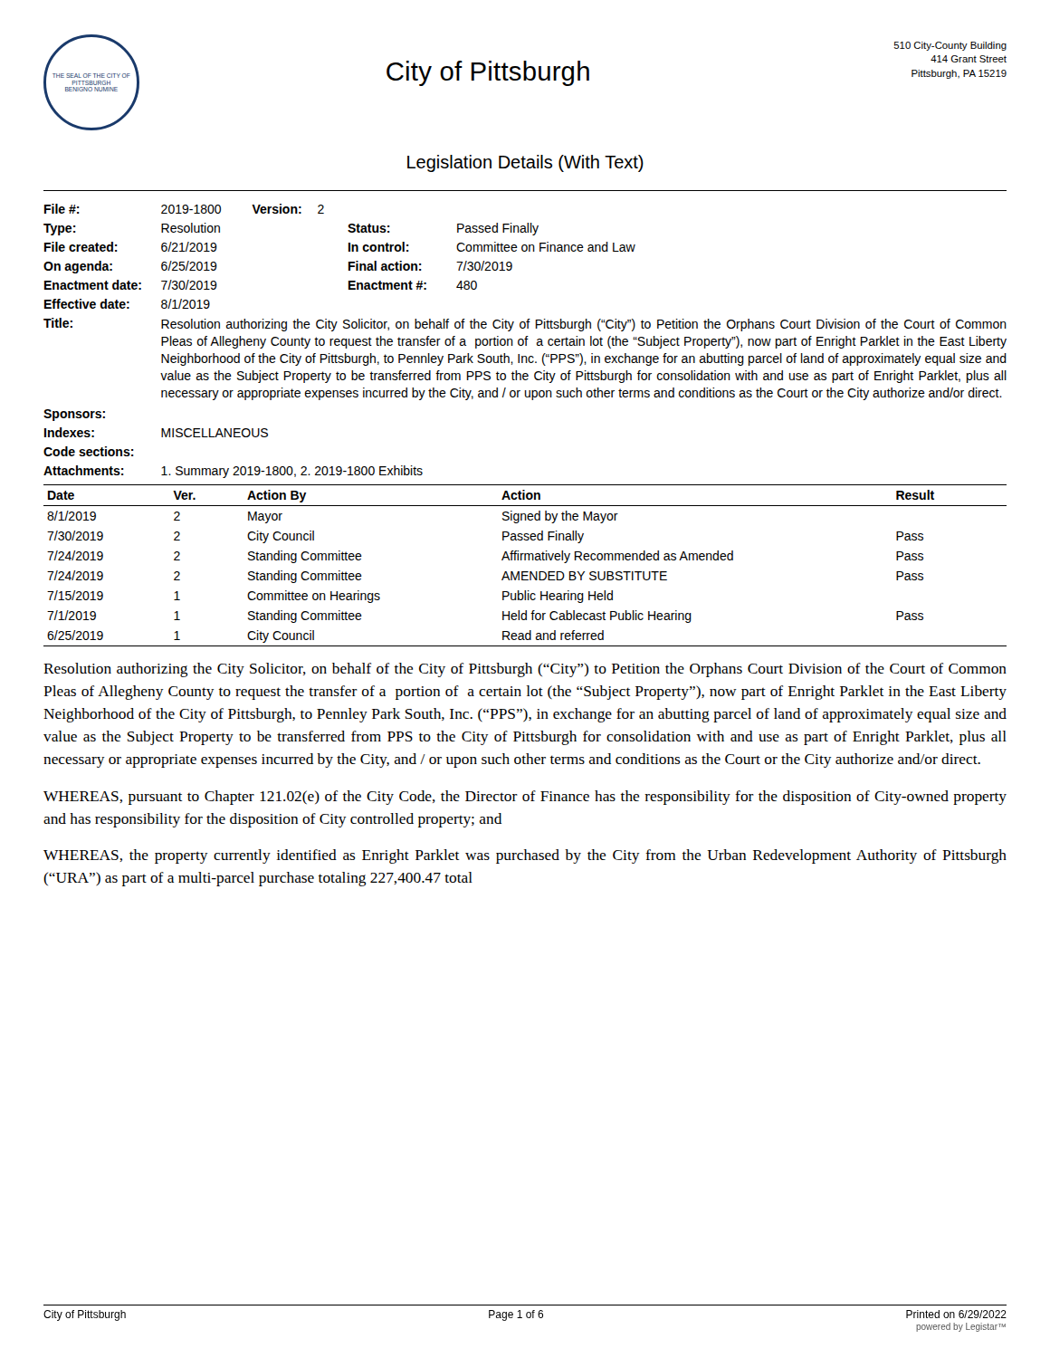THE SEAL OF THE CITY OF PITTSBURGH
BENIGNO NUMINE
City of Pittsburgh
510 City-County Building
414 Grant Street
Pittsburgh, PA 15219
Legislation Details (With Text)
| File #: | 2019-1800 | Version: | 2 | | |
| Type: | Resolution | | Status: | Passed Finally |
| File created: | 6/21/2019 | | In control: | Committee on Finance and Law |
| On agenda: | 6/25/2019 | | Final action: | 7/30/2019 |
| Enactment date: | 7/30/2019 | | Enactment #: | 480 |
| Effective date: | 8/1/2019 | | | |
| Title: | Resolution authorizing the City Solicitor, on behalf of the City of Pittsburgh (“City”) to Petition the Orphans Court Division of the Court of Common Pleas of Allegheny County to request the transfer of a portion of a certain lot (the “Subject Property”), now part of Enright Parklet in the East Liberty Neighborhood of the City of Pittsburgh, to Pennley Park South, Inc. (“PPS”), in exchange for an abutting parcel of land of approximately equal size and value as the Subject Property to be transferred from PPS to the City of Pittsburgh for consolidation with and use as part of Enright Parklet, plus all necessary or appropriate expenses incurred by the City, and / or upon such other terms and conditions as the Court or the City authorize and/or direct. |
| Sponsors: | |
| Indexes: | MISCELLANEOUS |
| Code sections: | |
| Attachments: | 1. Summary 2019-1800, 2. 2019-1800 Exhibits |
| Date | Ver. | Action By | Action | Result |
| --- | --- | --- | --- | --- |
| 8/1/2019 | 2 | Mayor | Signed by the Mayor | |
| 7/30/2019 | 2 | City Council | Passed Finally | Pass |
| 7/24/2019 | 2 | Standing Committee | Affirmatively Recommended as Amended | Pass |
| 7/24/2019 | 2 | Standing Committee | AMENDED BY SUBSTITUTE | Pass |
| 7/15/2019 | 1 | Committee on Hearings | Public Hearing Held | |
| 7/1/2019 | 1 | Standing Committee | Held for Cablecast Public Hearing | Pass |
| 6/25/2019 | 1 | City Council | Read and referred | |
Resolution authorizing the City Solicitor, on behalf of the City of Pittsburgh (“City”) to Petition the Orphans Court Division of the Court of Common Pleas of Allegheny County to request the transfer of a portion of a certain lot (the “Subject Property”), now part of Enright Parklet in the East Liberty Neighborhood of the City of Pittsburgh, to Pennley Park South, Inc. (“PPS”), in exchange for an abutting parcel of land of approximately equal size and value as the Subject Property to be transferred from PPS to the City of Pittsburgh for consolidation with and use as part of Enright Parklet, plus all necessary or appropriate expenses incurred by the City, and / or upon such other terms and conditions as the Court or the City authorize and/or direct.
WHEREAS, pursuant to Chapter 121.02(e) of the City Code, the Director of Finance has the responsibility for the disposition of City-owned property and has responsibility for the disposition of City controlled property; and
WHEREAS, the property currently identified as Enright Parklet was purchased by the City from the Urban Redevelopment Authority of Pittsburgh (“URA”) as part of a multi-parcel purchase totaling 227,400.47 total
City of Pittsburgh
Page 1 of 6
Printed on 6/29/2022
powered by Legistar™